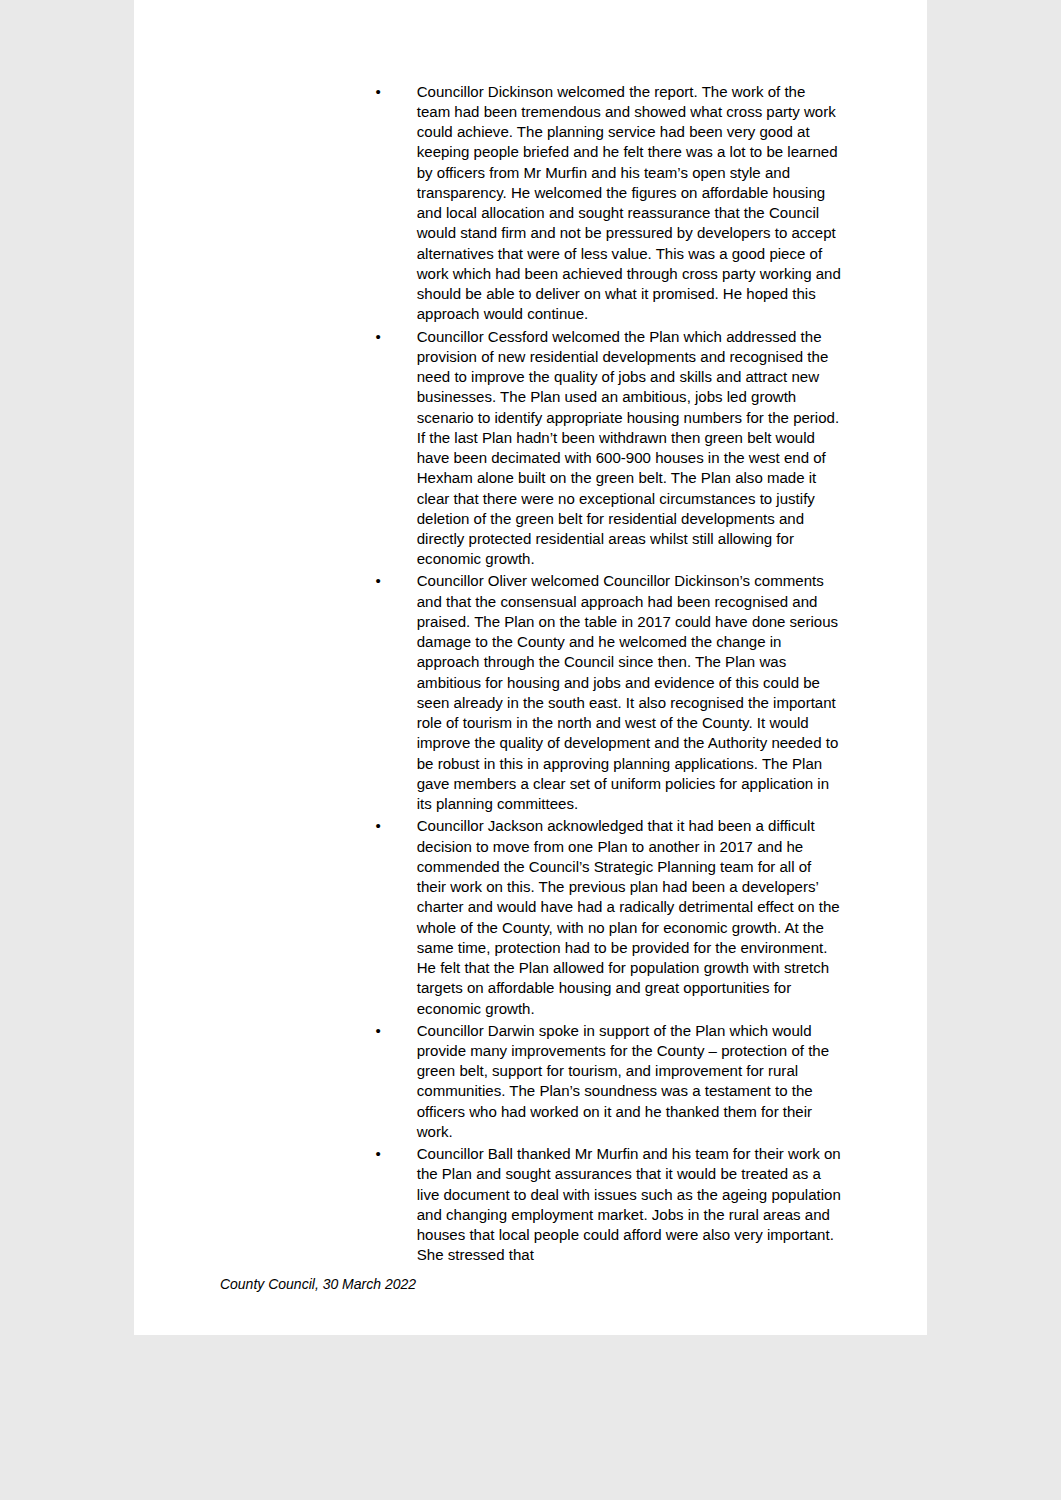Councillor Dickinson welcomed the report. The work of the team had been tremendous and showed what cross party work could achieve. The planning service had been very good at keeping people briefed and he felt there was a lot to be learned by officers from Mr Murfin and his team’s open style and transparency. He welcomed the figures on affordable housing and local allocation and sought reassurance that the Council would stand firm and not be pressured by developers to accept alternatives that were of less value. This was a good piece of work which had been achieved through cross party working and should be able to deliver on what it promised. He hoped this approach would continue.
Councillor Cessford welcomed the Plan which addressed the provision of new residential developments and recognised the need to improve the quality of jobs and skills and attract new businesses. The Plan used an ambitious, jobs led growth scenario to identify appropriate housing numbers for the period. If the last Plan hadn’t been withdrawn then green belt would have been decimated with 600-900 houses in the west end of Hexham alone built on the green belt. The Plan also made it clear that there were no exceptional circumstances to justify deletion of the green belt for residential developments and directly protected residential areas whilst still allowing for economic growth.
Councillor Oliver welcomed Councillor Dickinson’s comments and that the consensual approach had been recognised and praised. The Plan on the table in 2017 could have done serious damage to the County and he welcomed the change in approach through the Council since then. The Plan was ambitious for housing and jobs and evidence of this could be seen already in the south east. It also recognised the important role of tourism in the north and west of the County. It would improve the quality of development and the Authority needed to be robust in this in approving planning applications. The Plan gave members a clear set of uniform policies for application in its planning committees.
Councillor Jackson acknowledged that it had been a difficult decision to move from one Plan to another in 2017 and he commended the Council’s Strategic Planning team for all of their work on this. The previous plan had been a developers’ charter and would have had a radically detrimental effect on the whole of the County, with no plan for economic growth. At the same time, protection had to be provided for the environment. He felt that the Plan allowed for population growth with stretch targets on affordable housing and great opportunities for economic growth.
Councillor Darwin spoke in support of the Plan which would provide many improvements for the County – protection of the green belt, support for tourism, and improvement for rural communities. The Plan’s soundness was a testament to the officers who had worked on it and he thanked them for their work.
Councillor Ball thanked Mr Murfin and his team for their work on the Plan and sought assurances that it would be treated as a live document to deal with issues such as the ageing population and changing employment market. Jobs in the rural areas and houses that local people could afford were also very important. She stressed that
County Council, 30 March 2022